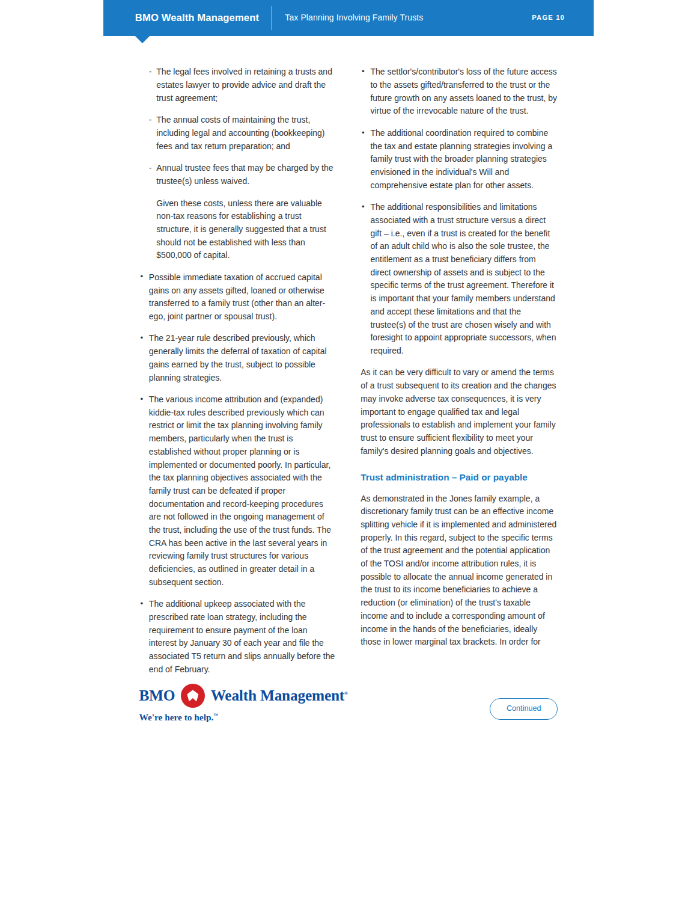BMO Wealth Management
Tax Planning Involving Family Trusts
PAGE 10
The legal fees involved in retaining a trusts and estates lawyer to provide advice and draft the trust agreement;
The annual costs of maintaining the trust, including legal and accounting (bookkeeping) fees and tax return preparation; and
Annual trustee fees that may be charged by the trustee(s) unless waived.
Given these costs, unless there are valuable non-tax reasons for establishing a trust structure, it is generally suggested that a trust should not be established with less than $500,000 of capital.
Possible immediate taxation of accrued capital gains on any assets gifted, loaned or otherwise transferred to a family trust (other than an alter-ego, joint partner or spousal trust).
The 21-year rule described previously, which generally limits the deferral of taxation of capital gains earned by the trust, subject to possible planning strategies.
The various income attribution and (expanded) kiddie-tax rules described previously which can restrict or limit the tax planning involving family members, particularly when the trust is established without proper planning or is implemented or documented poorly. In particular, the tax planning objectives associated with the family trust can be defeated if proper documentation and record-keeping procedures are not followed in the ongoing management of the trust, including the use of the trust funds. The CRA has been active in the last several years in reviewing family trust structures for various deficiencies, as outlined in greater detail in a subsequent section.
The additional upkeep associated with the prescribed rate loan strategy, including the requirement to ensure payment of the loan interest by January 30 of each year and file the associated T5 return and slips annually before the end of February.
The settlor's/contributor's loss of the future access to the assets gifted/transferred to the trust or the future growth on any assets loaned to the trust, by virtue of the irrevocable nature of the trust.
The additional coordination required to combine the tax and estate planning strategies involving a family trust with the broader planning strategies envisioned in the individual's Will and comprehensive estate plan for other assets.
The additional responsibilities and limitations associated with a trust structure versus a direct gift – i.e., even if a trust is created for the benefit of an adult child who is also the sole trustee, the entitlement as a trust beneficiary differs from direct ownership of assets and is subject to the specific terms of the trust agreement. Therefore it is important that your family members understand and accept these limitations and that the trustee(s) of the trust are chosen wisely and with foresight to appoint appropriate successors, when required.
As it can be very difficult to vary or amend the terms of a trust subsequent to its creation and the changes may invoke adverse tax consequences, it is very important to engage qualified tax and legal professionals to establish and implement your family trust to ensure sufficient flexibility to meet your family's desired planning goals and objectives.
Trust administration – Paid or payable
As demonstrated in the Jones family example, a discretionary family trust can be an effective income splitting vehicle if it is implemented and administered properly. In this regard, subject to the specific terms of the trust agreement and the potential application of the TOSI and/or income attribution rules, it is possible to allocate the annual income generated in the trust to its income beneficiaries to achieve a reduction (or elimination) of the trust's taxable income and to include a corresponding amount of income in the hands of the beneficiaries, ideally those in lower marginal tax brackets. In order for
BMO Wealth Management®
We're here to help.™
Continued